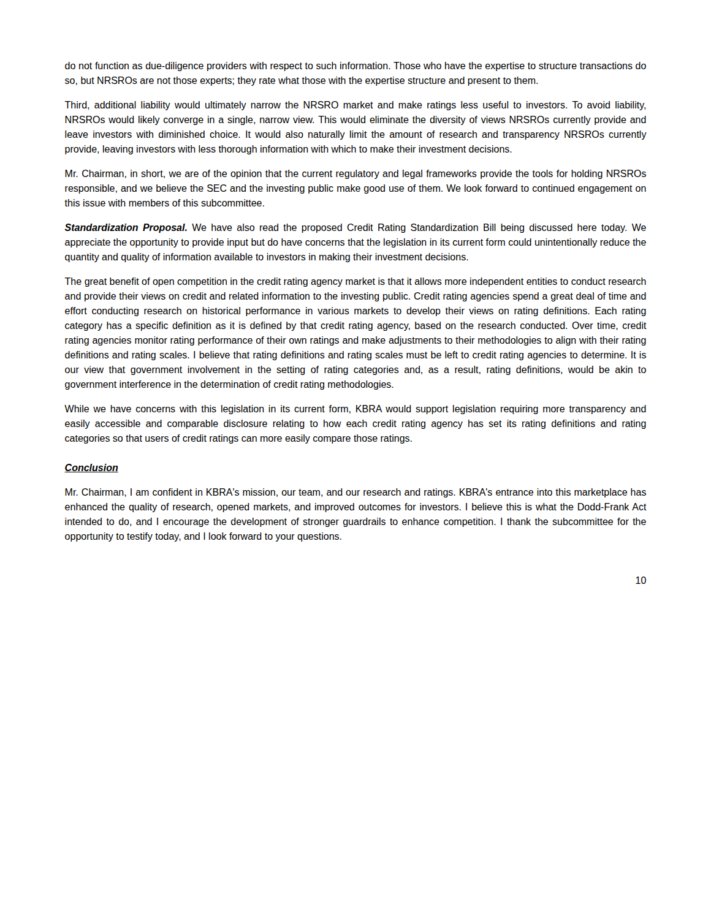do not function as due-diligence providers with respect to such information. Those who have the expertise to structure transactions do so, but NRSROs are not those experts; they rate what those with the expertise structure and present to them.
Third, additional liability would ultimately narrow the NRSRO market and make ratings less useful to investors. To avoid liability, NRSROs would likely converge in a single, narrow view. This would eliminate the diversity of views NRSROs currently provide and leave investors with diminished choice. It would also naturally limit the amount of research and transparency NRSROs currently provide, leaving investors with less thorough information with which to make their investment decisions.
Mr. Chairman, in short, we are of the opinion that the current regulatory and legal frameworks provide the tools for holding NRSROs responsible, and we believe the SEC and the investing public make good use of them. We look forward to continued engagement on this issue with members of this subcommittee.
Standardization Proposal. We have also read the proposed Credit Rating Standardization Bill being discussed here today. We appreciate the opportunity to provide input but do have concerns that the legislation in its current form could unintentionally reduce the quantity and quality of information available to investors in making their investment decisions.
The great benefit of open competition in the credit rating agency market is that it allows more independent entities to conduct research and provide their views on credit and related information to the investing public. Credit rating agencies spend a great deal of time and effort conducting research on historical performance in various markets to develop their views on rating definitions. Each rating category has a specific definition as it is defined by that credit rating agency, based on the research conducted. Over time, credit rating agencies monitor rating performance of their own ratings and make adjustments to their methodologies to align with their rating definitions and rating scales. I believe that rating definitions and rating scales must be left to credit rating agencies to determine. It is our view that government involvement in the setting of rating categories and, as a result, rating definitions, would be akin to government interference in the determination of credit rating methodologies.
While we have concerns with this legislation in its current form, KBRA would support legislation requiring more transparency and easily accessible and comparable disclosure relating to how each credit rating agency has set its rating definitions and rating categories so that users of credit ratings can more easily compare those ratings.
Conclusion
Mr. Chairman, I am confident in KBRA's mission, our team, and our research and ratings. KBRA's entrance into this marketplace has enhanced the quality of research, opened markets, and improved outcomes for investors. I believe this is what the Dodd-Frank Act intended to do, and I encourage the development of stronger guardrails to enhance competition. I thank the subcommittee for the opportunity to testify today, and I look forward to your questions.
10